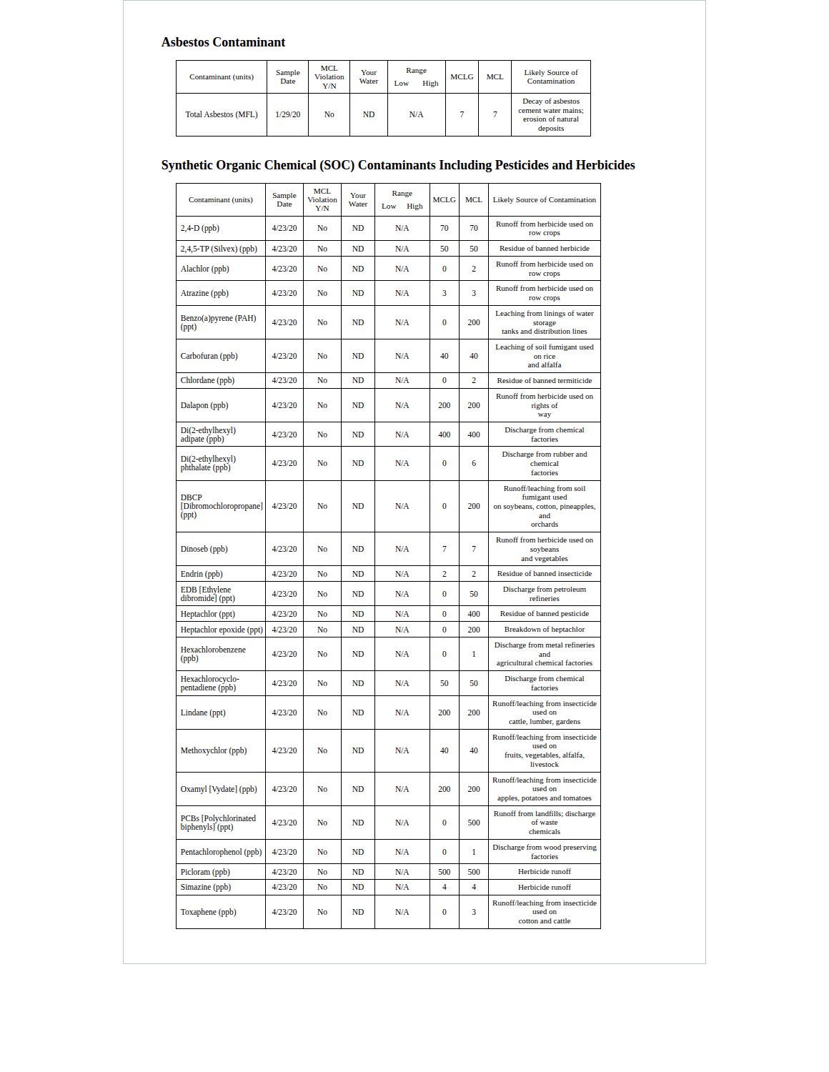Asbestos Contaminant
| Contaminant (units) | Sample Date | MCL Violation Y/N | Your Water | Range Low High | MCLG | MCL | Likely Source of Contamination |
| --- | --- | --- | --- | --- | --- | --- | --- |
| Total Asbestos (MFL) | 1/29/20 | No | ND | N/A | 7 | 7 | Decay of asbestos cement water mains; erosion of natural deposits |
Synthetic Organic Chemical (SOC) Contaminants Including Pesticides and Herbicides
| Contaminant (units) | Sample Date | MCL Violation Y/N | Your Water | Range Low High | MCLG | MCL | Likely Source of Contamination |
| --- | --- | --- | --- | --- | --- | --- | --- |
| 2,4-D (ppb) | 4/23/20 | No | ND | N/A | 70 | 70 | Runoff from herbicide used on row crops |
| 2,4,5-TP (Silvex) (ppb) | 4/23/20 | No | ND | N/A | 50 | 50 | Residue of banned herbicide |
| Alachlor (ppb) | 4/23/20 | No | ND | N/A | 0 | 2 | Runoff from herbicide used on row crops |
| Atrazine (ppb) | 4/23/20 | No | ND | N/A | 3 | 3 | Runoff from herbicide used on row crops |
| Benzo(a)pyrene (PAH) (ppt) | 4/23/20 | No | ND | N/A | 0 | 200 | Leaching from linings of water storage tanks and distribution lines |
| Carbofuran (ppb) | 4/23/20 | No | ND | N/A | 40 | 40 | Leaching of soil fumigant used on rice and alfalfa |
| Chlordane (ppb) | 4/23/20 | No | ND | N/A | 0 | 2 | Residue of banned termiticide |
| Dalapon (ppb) | 4/23/20 | No | ND | N/A | 200 | 200 | Runoff from herbicide used on rights of way |
| Di(2-ethylhexyl) adipate (ppb) | 4/23/20 | No | ND | N/A | 400 | 400 | Discharge from chemical factories |
| Di(2-ethylhexyl) phthalate (ppb) | 4/23/20 | No | ND | N/A | 0 | 6 | Discharge from rubber and chemical factories |
| DBCP [Dibromochloropropane] (ppt) | 4/23/20 | No | ND | N/A | 0 | 200 | Runoff/leaching from soil fumigant used on soybeans, cotton, pineapples, and orchards |
| Dinoseb (ppb) | 4/23/20 | No | ND | N/A | 7 | 7 | Runoff from herbicide used on soybeans and vegetables |
| Endrin (ppb) | 4/23/20 | No | ND | N/A | 2 | 2 | Residue of banned insecticide |
| EDB [Ethylene dibromide] (ppt) | 4/23/20 | No | ND | N/A | 0 | 50 | Discharge from petroleum refineries |
| Heptachlor (ppt) | 4/23/20 | No | ND | N/A | 0 | 400 | Residue of banned pesticide |
| Heptachlor epoxide (ppt) | 4/23/20 | No | ND | N/A | 0 | 200 | Breakdown of heptachlor |
| Hexachlorobenzene (ppb) | 4/23/20 | No | ND | N/A | 0 | 1 | Discharge from metal refineries and agricultural chemical factories |
| Hexachlorocyclo- pentadiene (ppb) | 4/23/20 | No | ND | N/A | 50 | 50 | Discharge from chemical factories |
| Lindane (ppt) | 4/23/20 | No | ND | N/A | 200 | 200 | Runoff/leaching from insecticide used on cattle, lumber, gardens |
| Methoxychlor (ppb) | 4/23/20 | No | ND | N/A | 40 | 40 | Runoff/leaching from insecticide used on fruits, vegetables, alfalfa, livestock |
| Oxamyl [Vydate] (ppb) | 4/23/20 | No | ND | N/A | 200 | 200 | Runoff/leaching from insecticide used on apples, potatoes and tomatoes |
| PCBs [Polychlorinated biphenyls] (ppt) | 4/23/20 | No | ND | N/A | 0 | 500 | Runoff from landfills; discharge of waste chemicals |
| Pentachlorophenol (ppb) | 4/23/20 | No | ND | N/A | 0 | 1 | Discharge from wood preserving factories |
| Picloram (ppb) | 4/23/20 | No | ND | N/A | 500 | 500 | Herbicide runoff |
| Simazine (ppb) | 4/23/20 | No | ND | N/A | 4 | 4 | Herbicide runoff |
| Toxaphene (ppb) | 4/23/20 | No | ND | N/A | 0 | 3 | Runoff/leaching from insecticide used on cotton and cattle |